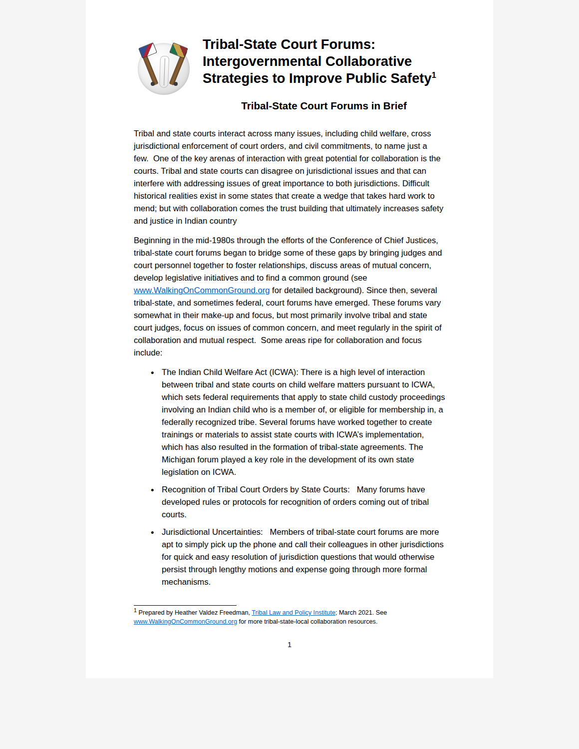Tribal-State Court Forums: Intergovernmental Collaborative Strategies to Improve Public Safety1
Tribal-State Court Forums in Brief
Tribal and state courts interact across many issues, including child welfare, cross jurisdictional enforcement of court orders, and civil commitments, to name just a few. One of the key arenas of interaction with great potential for collaboration is the courts. Tribal and state courts can disagree on jurisdictional issues and that can interfere with addressing issues of great importance to both jurisdictions. Difficult historical realities exist in some states that create a wedge that takes hard work to mend; but with collaboration comes the trust building that ultimately increases safety and justice in Indian country
Beginning in the mid-1980s through the efforts of the Conference of Chief Justices, tribal-state court forums began to bridge some of these gaps by bringing judges and court personnel together to foster relationships, discuss areas of mutual concern, develop legislative initiatives and to find a common ground (see www.WalkingOnCommonGround.org for detailed background). Since then, several tribal-state, and sometimes federal, court forums have emerged. These forums vary somewhat in their make-up and focus, but most primarily involve tribal and state court judges, focus on issues of common concern, and meet regularly in the spirit of collaboration and mutual respect. Some areas ripe for collaboration and focus include:
The Indian Child Welfare Act (ICWA): There is a high level of interaction between tribal and state courts on child welfare matters pursuant to ICWA, which sets federal requirements that apply to state child custody proceedings involving an Indian child who is a member of, or eligible for membership in, a federally recognized tribe. Several forums have worked together to create trainings or materials to assist state courts with ICWA’s implementation, which has also resulted in the formation of tribal-state agreements. The Michigan forum played a key role in the development of its own state legislation on ICWA.
Recognition of Tribal Court Orders by State Courts: Many forums have developed rules or protocols for recognition of orders coming out of tribal courts.
Jurisdictional Uncertainties: Members of tribal-state court forums are more apt to simply pick up the phone and call their colleagues in other jurisdictions for quick and easy resolution of jurisdiction questions that would otherwise persist through lengthy motions and expense going through more formal mechanisms.
1 Prepared by Heather Valdez Freedman, Tribal Law and Policy Institute; March 2021. See www.WalkingOnCommonGround.org for more tribal-state-local collaboration resources.
1